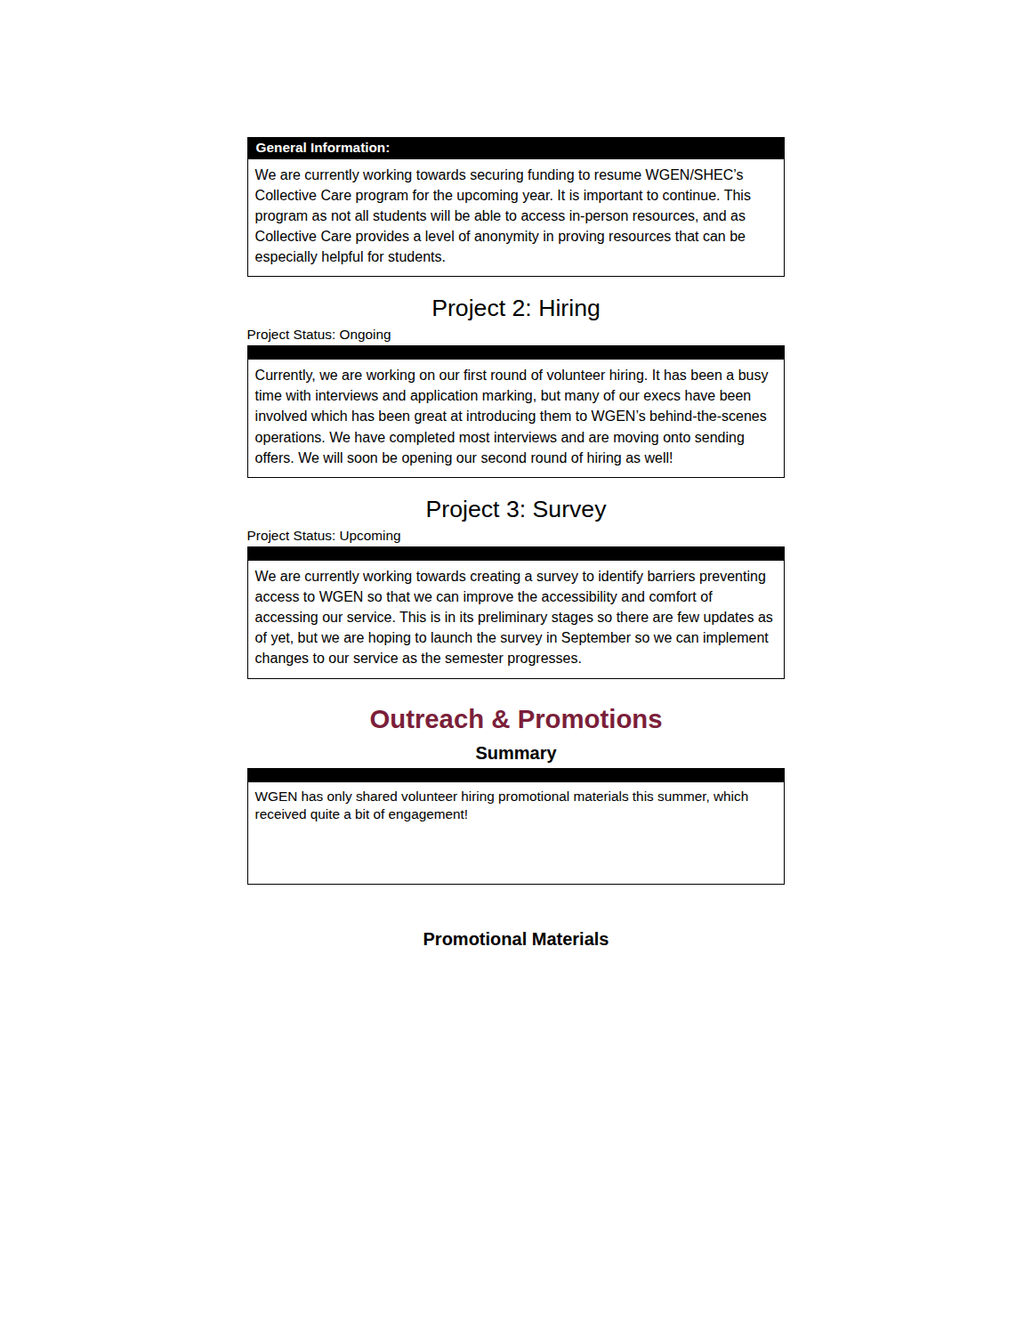General Information:
We are currently working towards securing funding to resume WGEN/SHEC’s Collective Care program for the upcoming year. It is important to continue. This program as not all students will be able to access in-person resources, and as Collective Care provides a level of anonymity in proving resources that can be especially helpful for students.
Project 2: Hiring
Project Status: Ongoing
Currently, we are working on our first round of volunteer hiring. It has been a busy time with interviews and application marking, but many of our execs have been involved which has been great at introducing them to WGEN’s behind-the-scenes operations. We have completed most interviews and are moving onto sending offers. We will soon be opening our second round of hiring as well!
Project 3: Survey
Project Status: Upcoming
We are currently working towards creating a survey to identify barriers preventing access to WGEN so that we can improve the accessibility and comfort of accessing our service. This is in its preliminary stages so there are few updates as of yet, but we are hoping to launch the survey in September so we can implement changes to our service as the semester progresses.
Outreach & Promotions
Summary
WGEN has only shared volunteer hiring promotional materials this summer, which received quite a bit of engagement!
Promotional Materials